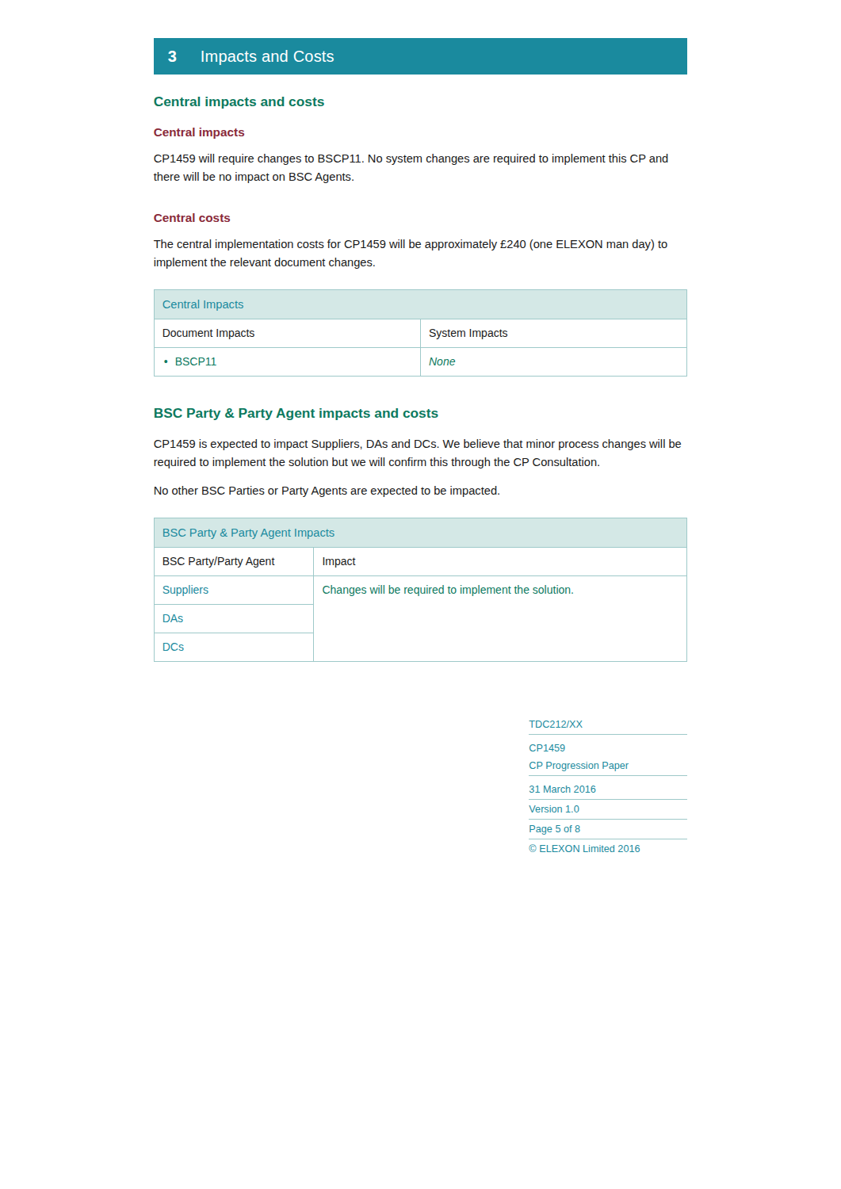3 Impacts and Costs
Central impacts and costs
Central impacts
CP1459 will require changes to BSCP11. No system changes are required to implement this CP and there will be no impact on BSC Agents.
Central costs
The central implementation costs for CP1459 will be approximately £240 (one ELEXON man day) to implement the relevant document changes.
Central Impacts
| Document Impacts | System Impacts |
| --- | --- |
| BSCP11 | None |
BSC Party & Party Agent impacts and costs
CP1459 is expected to impact Suppliers, DAs and DCs. We believe that minor process changes will be required to implement the solution but we will confirm this through the CP Consultation.
No other BSC Parties or Party Agents are expected to be impacted.
BSC Party & Party Agent Impacts
| BSC Party/Party Agent | Impact |
| --- | --- |
| Suppliers | Changes will be required to implement the solution. |
| DAs |
| DCs |
TDC212/XX
CP1459
CP Progression Paper
31 March 2016
Version 1.0
Page 5 of 8
© ELEXON Limited 2016